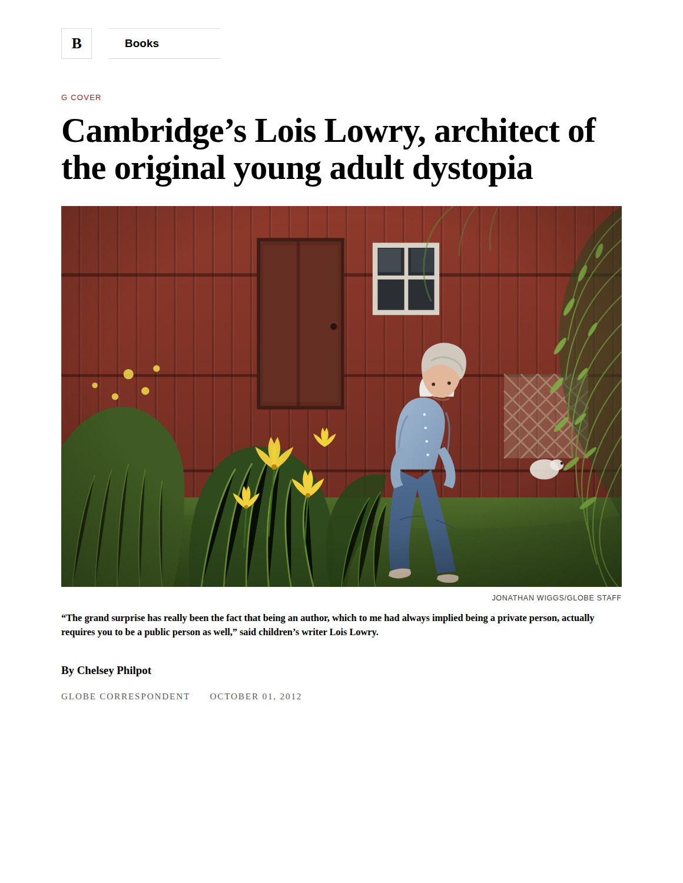B
Books
G Cover
Cambridge’s Lois Lowry, architect of the original young adult dystopia
Jonathan Wiggs/Globe Staff
“The grand surprise has really been the fact that being an author, which to me had always implied being a private person, actually requires you to be a public person as well,” said children’s writer Lois Lowry.
By Chelsey Philpot
Globe Correspondent October 01, 2012